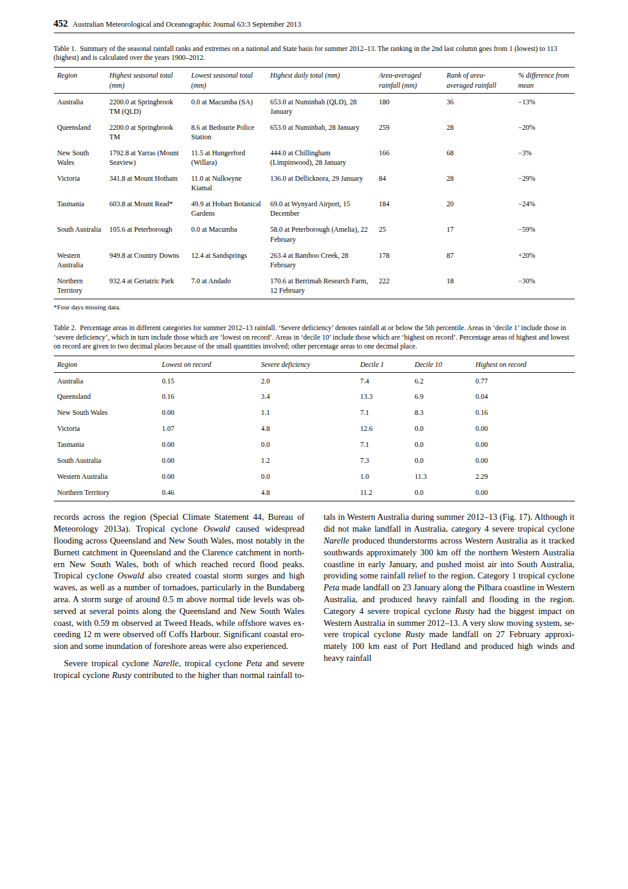452 Australian Meteorological and Oceanographic Journal 63:3 September 2013
Table 1. Summary of the seasonal rainfall ranks and extremes on a national and State basis for summer 2012–13. The ranking in the 2nd last column goes from 1 (lowest) to 113 (highest) and is calculated over the years 1900–2012.
| Region | Highest seasonal total (mm) | Lowest seasonal total (mm) | Highest daily total (mm) | Area-averaged rainfall (mm) | Rank of area-averaged rainfall | % difference from mean |
| --- | --- | --- | --- | --- | --- | --- |
| Australia | 2200.0 at Springbrook TM (QLD) | 0.0 at Macumba (SA) | 653.0 at Numinbah (QLD), 28 January | 180 | 36 | −13% |
| Queensland | 2200.0 at Springbrook TM | 8.6 at Bedourie Police Station | 653.0 at Numinbah, 28 January | 259 | 28 | −20% |
| New South Wales | 1792.8 at Yarras (Mount Seaview) | 11.5 at Hungerford (Willara) | 444.0 at Chillingham (Limpinwood), 28 January | 166 | 68 | −3% |
| Victoria | 341.8 at Mount Hotham | 11.0 at Nulkwyne Kiamal | 136.0 at Dellicknora, 29 January | 84 | 28 | −29% |
| Tasmania | 603.8 at Mount Read* | 49.9 at Hobart Botanical Gardens | 69.0 at Wynyard Airport, 15 December | 184 | 20 | −24% |
| South Australia | 105.6 at Peterborough | 0.0 at Macumba | 58.0 at Peterborough (Amelia), 22 February | 25 | 17 | −59% |
| Western Australia | 949.8 at Country Downs | 12.4 at Sandsprings | 263.4 at Bamboo Creek, 28 February | 178 | 87 | +20% |
| Northern Territory | 932.4 at Geriatric Park | 7.0 at Andado | 170.6 at Berrimah Research Farm, 12 February | 222 | 18 | −30% |
*Four days missing data.
Table 2. Percentage areas in different categories for summer 2012–13 rainfall. ‘Severe deficiency’ denotes rainfall at or below the 5th percentile. Areas in ‘decile 1’ include those in ‘severe deficiency’, which in turn include those which are ‘lowest on record’. Areas in ‘decile 10’ include those which are ‘highest on record’. Percentage areas of highest and lowest on record are given to two decimal places because of the small quantities involved; other percentage areas to one decimal place.
| Region | Lowest on record | Severe deficiency | Decile 1 | Decile 10 | Highest on record |
| --- | --- | --- | --- | --- | --- |
| Australia | 0.15 | 2.0 | 7.4 | 6.2 | 0.77 |
| Queensland | 0.16 | 3.4 | 13.3 | 6.9 | 0.04 |
| New South Wales | 0.00 | 1.1 | 7.1 | 8.3 | 0.16 |
| Victoria | 1.07 | 4.8 | 12.6 | 0.0 | 0.00 |
| Tasmania | 0.00 | 0.0 | 7.1 | 0.0 | 0.00 |
| South Australia | 0.00 | 1.2 | 7.3 | 0.0 | 0.00 |
| Western Australia | 0.00 | 0.0 | 1.0 | 11.3 | 2.29 |
| Northern Territory | 0.46 | 4.8 | 11.2 | 0.0 | 0.00 |
records across the region (Special Climate Statement 44, Bureau of Meteorology 2013a). Tropical cyclone Oswald caused widespread flooding across Queensland and New South Wales, most notably in the Burnett catchment in Queensland and the Clarence catchment in northern New South Wales, both of which reached record flood peaks. Tropical cyclone Oswald also created coastal storm surges and high waves, as well as a number of tornadoes, particularly in the Bundaberg area. A storm surge of around 0.5 m above normal tide levels was observed at several points along the Queensland and New South Wales coast, with 0.59 m observed at Tweed Heads, while offshore waves exceeding 12 m were observed off Coffs Harbour. Significant coastal erosion and some inundation of foreshore areas were also experienced.
Severe tropical cyclone Narelle, tropical cyclone Peta and severe tropical cyclone Rusty contributed to the higher than normal rainfall totals in Western Australia during summer 2012–13 (Fig. 17). Although it did not make landfall in Australia, category 4 severe tropical cyclone Narelle produced thunderstorms across Western Australia as it tracked southwards approximately 300 km off the northern Western Australia coastline in early January, and pushed moist air into South Australia, providing some rainfall relief to the region. Category 1 tropical cyclone Peta made landfall on 23 January along the Pilbara coastline in Western Australia, and produced heavy rainfall and flooding in the region. Category 4 severe tropical cyclone Rusty had the biggest impact on Western Australia in summer 2012–13. A very slow moving system, severe tropical cyclone Rusty made landfall on 27 February approximately 100 km east of Port Hedland and produced high winds and heavy rainfall